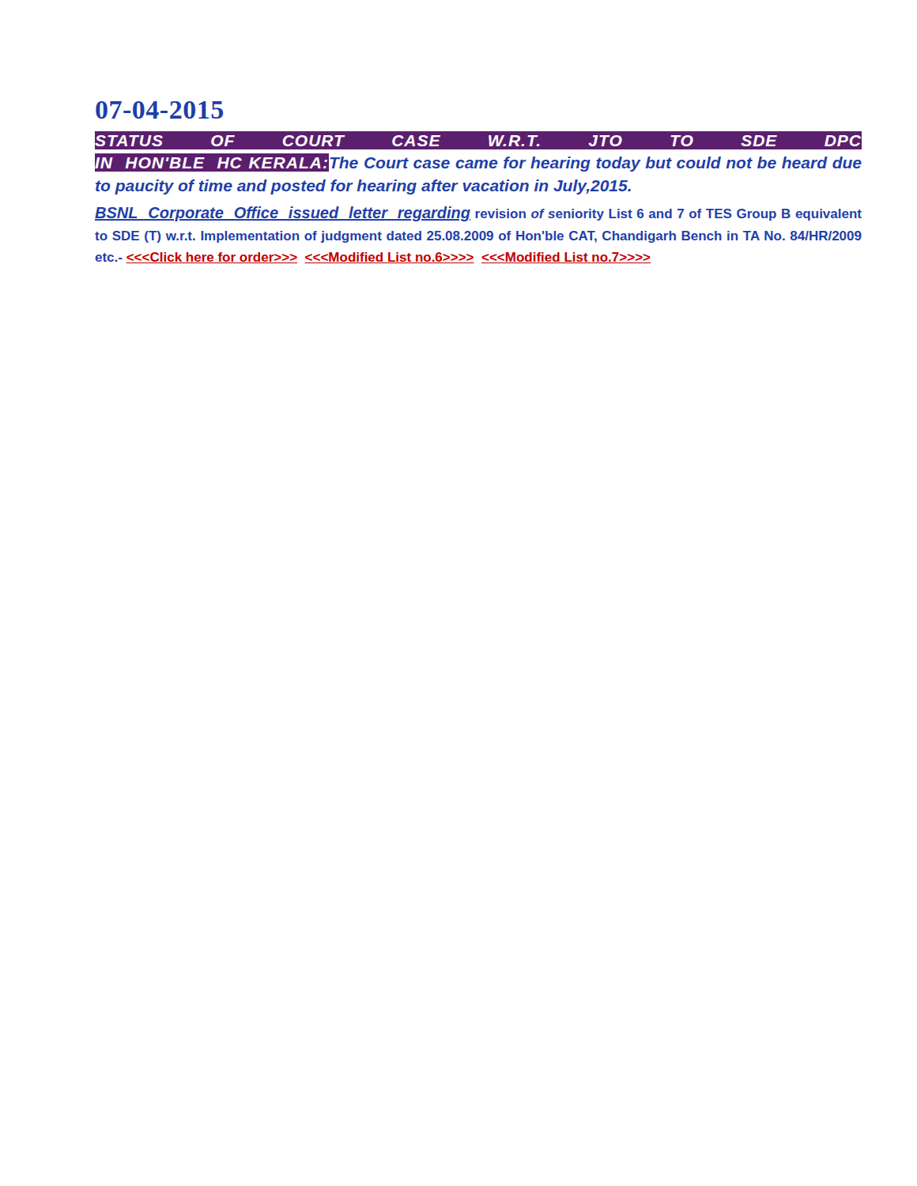07-04-2015
STATUS OF COURT CASE W.R.T. JTO TO SDE DPC IN HON'BLE HC KERALA: The Court case came for hearing today but could not be heard due to paucity of time and posted for hearing after vacation in July,2015.
BSNL Corporate Office issued letter regarding revision of seniority List 6 and 7 of TES Group B equivalent to SDE (T) w.r.t. Implementation of judgment dated 25.08.2009 of Hon'ble CAT, Chandigarh Bench in TA No. 84/HR/2009 etc.- <<<Click here for order>>> <<<Modified List no.6>>>> <<<Modified List no.7>>>>